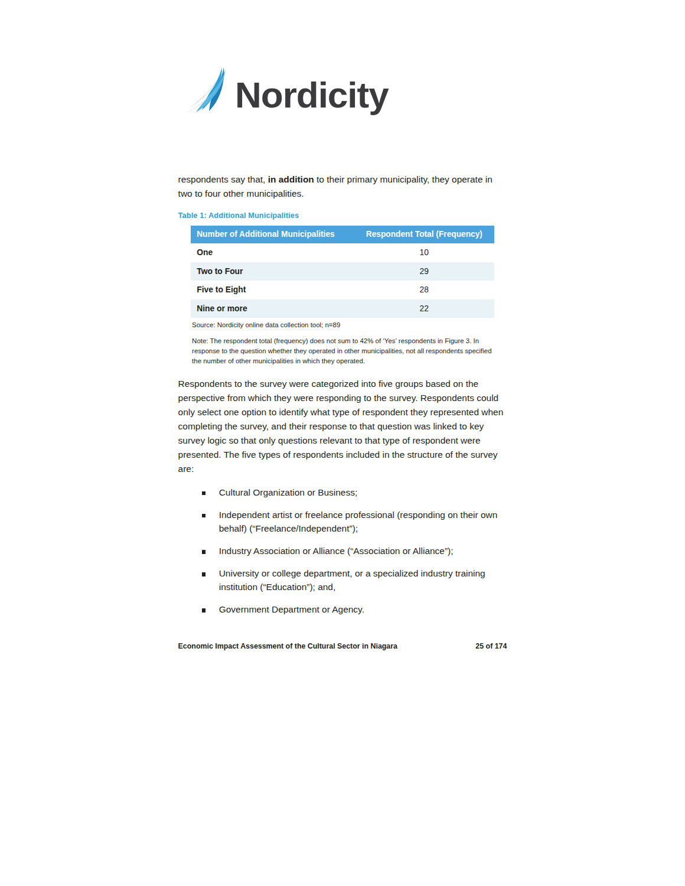Nordicity
respondents say that, in addition to their primary municipality, they operate in two to four other municipalities.
Table 1: Additional Municipalities
| Number of Additional Municipalities | Respondent Total (Frequency) |
| --- | --- |
| One | 10 |
| Two to Four | 29 |
| Five to Eight | 28 |
| Nine or more | 22 |
Source: Nordicity online data collection tool; n=89
Note: The respondent total (frequency) does not sum to 42% of ‘Yes’ respondents in Figure 3. In response to the question whether they operated in other municipalities, not all respondents specified the number of other municipalities in which they operated.
Respondents to the survey were categorized into five groups based on the perspective from which they were responding to the survey. Respondents could only select one option to identify what type of respondent they represented when completing the survey, and their response to that question was linked to key survey logic so that only questions relevant to that type of respondent were presented. The five types of respondents included in the structure of the survey are:
Cultural Organization or Business;
Independent artist or freelance professional (responding on their own behalf) (“Freelance/Independent”);
Industry Association or Alliance (“Association or Alliance”);
University or college department, or a specialized industry training institution (“Education”); and,
Government Department or Agency.
Economic Impact Assessment of the Cultural Sector in Niagara 25 of 174